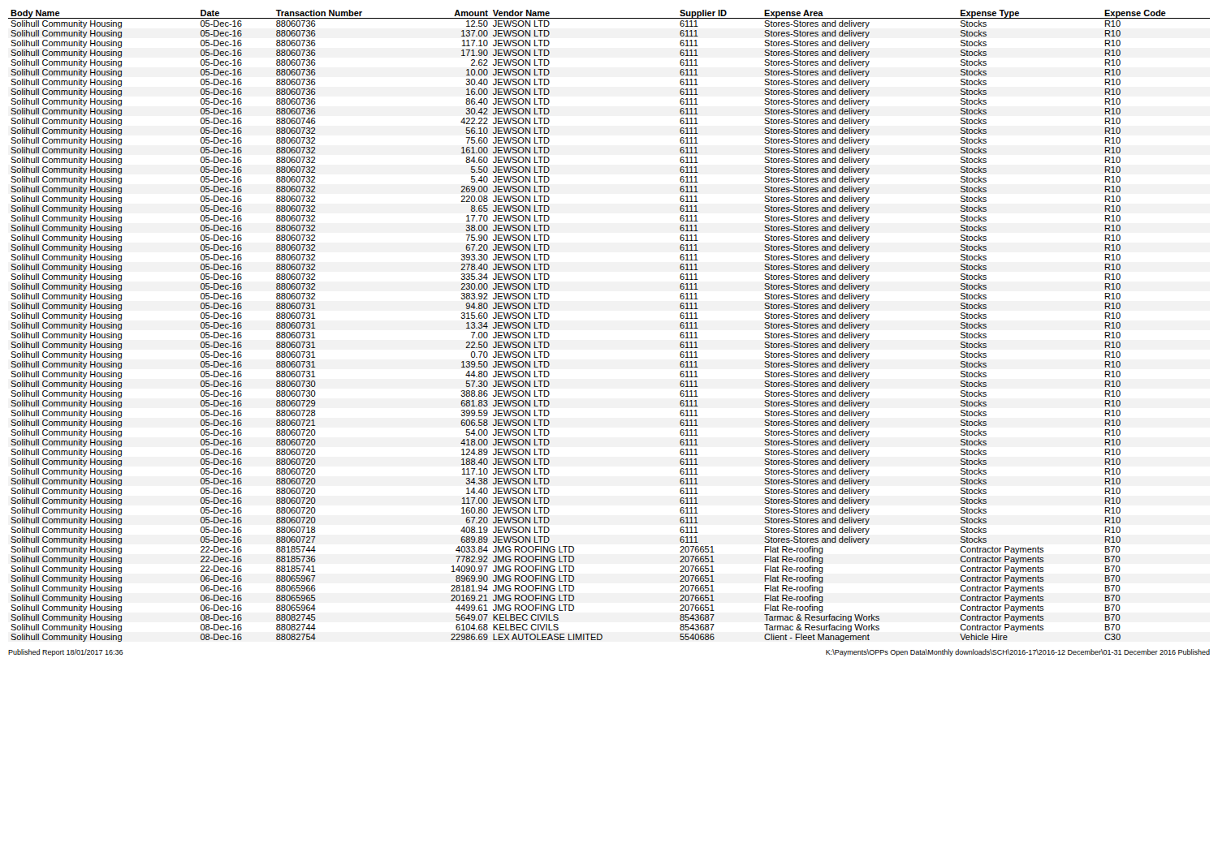| Body Name | Date | Transaction Number | Amount | Vendor Name | Supplier ID | Expense Area | Expense Type | Expense Code |
| --- | --- | --- | --- | --- | --- | --- | --- | --- |
| Solihull Community Housing | 05-Dec-16 | 88060736 | 12.50 | JEWSON LTD | 6111 | Stores-Stores and delivery | Stocks | R10 |
| Solihull Community Housing | 05-Dec-16 | 88060736 | 137.00 | JEWSON LTD | 6111 | Stores-Stores and delivery | Stocks | R10 |
| Solihull Community Housing | 05-Dec-16 | 88060736 | 117.10 | JEWSON LTD | 6111 | Stores-Stores and delivery | Stocks | R10 |
| Solihull Community Housing | 05-Dec-16 | 88060736 | 171.90 | JEWSON LTD | 6111 | Stores-Stores and delivery | Stocks | R10 |
| Solihull Community Housing | 05-Dec-16 | 88060736 | 2.62 | JEWSON LTD | 6111 | Stores-Stores and delivery | Stocks | R10 |
| Solihull Community Housing | 05-Dec-16 | 88060736 | 10.00 | JEWSON LTD | 6111 | Stores-Stores and delivery | Stocks | R10 |
| Solihull Community Housing | 05-Dec-16 | 88060736 | 30.40 | JEWSON LTD | 6111 | Stores-Stores and delivery | Stocks | R10 |
| Solihull Community Housing | 05-Dec-16 | 88060736 | 16.00 | JEWSON LTD | 6111 | Stores-Stores and delivery | Stocks | R10 |
| Solihull Community Housing | 05-Dec-16 | 88060736 | 86.40 | JEWSON LTD | 6111 | Stores-Stores and delivery | Stocks | R10 |
| Solihull Community Housing | 05-Dec-16 | 88060736 | 30.42 | JEWSON LTD | 6111 | Stores-Stores and delivery | Stocks | R10 |
| Solihull Community Housing | 05-Dec-16 | 88060746 | 422.22 | JEWSON LTD | 6111 | Stores-Stores and delivery | Stocks | R10 |
| Solihull Community Housing | 05-Dec-16 | 88060732 | 56.10 | JEWSON LTD | 6111 | Stores-Stores and delivery | Stocks | R10 |
| Solihull Community Housing | 05-Dec-16 | 88060732 | 75.60 | JEWSON LTD | 6111 | Stores-Stores and delivery | Stocks | R10 |
| Solihull Community Housing | 05-Dec-16 | 88060732 | 161.00 | JEWSON LTD | 6111 | Stores-Stores and delivery | Stocks | R10 |
| Solihull Community Housing | 05-Dec-16 | 88060732 | 84.60 | JEWSON LTD | 6111 | Stores-Stores and delivery | Stocks | R10 |
| Solihull Community Housing | 05-Dec-16 | 88060732 | 5.50 | JEWSON LTD | 6111 | Stores-Stores and delivery | Stocks | R10 |
| Solihull Community Housing | 05-Dec-16 | 88060732 | 5.40 | JEWSON LTD | 6111 | Stores-Stores and delivery | Stocks | R10 |
| Solihull Community Housing | 05-Dec-16 | 88060732 | 269.00 | JEWSON LTD | 6111 | Stores-Stores and delivery | Stocks | R10 |
| Solihull Community Housing | 05-Dec-16 | 88060732 | 220.08 | JEWSON LTD | 6111 | Stores-Stores and delivery | Stocks | R10 |
| Solihull Community Housing | 05-Dec-16 | 88060732 | 8.65 | JEWSON LTD | 6111 | Stores-Stores and delivery | Stocks | R10 |
| Solihull Community Housing | 05-Dec-16 | 88060732 | 17.70 | JEWSON LTD | 6111 | Stores-Stores and delivery | Stocks | R10 |
| Solihull Community Housing | 05-Dec-16 | 88060732 | 38.00 | JEWSON LTD | 6111 | Stores-Stores and delivery | Stocks | R10 |
| Solihull Community Housing | 05-Dec-16 | 88060732 | 75.90 | JEWSON LTD | 6111 | Stores-Stores and delivery | Stocks | R10 |
| Solihull Community Housing | 05-Dec-16 | 88060732 | 67.20 | JEWSON LTD | 6111 | Stores-Stores and delivery | Stocks | R10 |
| Solihull Community Housing | 05-Dec-16 | 88060732 | 393.30 | JEWSON LTD | 6111 | Stores-Stores and delivery | Stocks | R10 |
| Solihull Community Housing | 05-Dec-16 | 88060732 | 278.40 | JEWSON LTD | 6111 | Stores-Stores and delivery | Stocks | R10 |
| Solihull Community Housing | 05-Dec-16 | 88060732 | 335.34 | JEWSON LTD | 6111 | Stores-Stores and delivery | Stocks | R10 |
| Solihull Community Housing | 05-Dec-16 | 88060732 | 230.00 | JEWSON LTD | 6111 | Stores-Stores and delivery | Stocks | R10 |
| Solihull Community Housing | 05-Dec-16 | 88060732 | 383.92 | JEWSON LTD | 6111 | Stores-Stores and delivery | Stocks | R10 |
| Solihull Community Housing | 05-Dec-16 | 88060731 | 94.80 | JEWSON LTD | 6111 | Stores-Stores and delivery | Stocks | R10 |
| Solihull Community Housing | 05-Dec-16 | 88060731 | 315.60 | JEWSON LTD | 6111 | Stores-Stores and delivery | Stocks | R10 |
| Solihull Community Housing | 05-Dec-16 | 88060731 | 13.34 | JEWSON LTD | 6111 | Stores-Stores and delivery | Stocks | R10 |
| Solihull Community Housing | 05-Dec-16 | 88060731 | 7.00 | JEWSON LTD | 6111 | Stores-Stores and delivery | Stocks | R10 |
| Solihull Community Housing | 05-Dec-16 | 88060731 | 22.50 | JEWSON LTD | 6111 | Stores-Stores and delivery | Stocks | R10 |
| Solihull Community Housing | 05-Dec-16 | 88060731 | 0.70 | JEWSON LTD | 6111 | Stores-Stores and delivery | Stocks | R10 |
| Solihull Community Housing | 05-Dec-16 | 88060731 | 139.50 | JEWSON LTD | 6111 | Stores-Stores and delivery | Stocks | R10 |
| Solihull Community Housing | 05-Dec-16 | 88060731 | 44.80 | JEWSON LTD | 6111 | Stores-Stores and delivery | Stocks | R10 |
| Solihull Community Housing | 05-Dec-16 | 88060730 | 57.30 | JEWSON LTD | 6111 | Stores-Stores and delivery | Stocks | R10 |
| Solihull Community Housing | 05-Dec-16 | 88060730 | 388.86 | JEWSON LTD | 6111 | Stores-Stores and delivery | Stocks | R10 |
| Solihull Community Housing | 05-Dec-16 | 88060729 | 681.83 | JEWSON LTD | 6111 | Stores-Stores and delivery | Stocks | R10 |
| Solihull Community Housing | 05-Dec-16 | 88060728 | 399.59 | JEWSON LTD | 6111 | Stores-Stores and delivery | Stocks | R10 |
| Solihull Community Housing | 05-Dec-16 | 88060721 | 606.58 | JEWSON LTD | 6111 | Stores-Stores and delivery | Stocks | R10 |
| Solihull Community Housing | 05-Dec-16 | 88060720 | 54.00 | JEWSON LTD | 6111 | Stores-Stores and delivery | Stocks | R10 |
| Solihull Community Housing | 05-Dec-16 | 88060720 | 418.00 | JEWSON LTD | 6111 | Stores-Stores and delivery | Stocks | R10 |
| Solihull Community Housing | 05-Dec-16 | 88060720 | 124.89 | JEWSON LTD | 6111 | Stores-Stores and delivery | Stocks | R10 |
| Solihull Community Housing | 05-Dec-16 | 88060720 | 188.40 | JEWSON LTD | 6111 | Stores-Stores and delivery | Stocks | R10 |
| Solihull Community Housing | 05-Dec-16 | 88060720 | 117.10 | JEWSON LTD | 6111 | Stores-Stores and delivery | Stocks | R10 |
| Solihull Community Housing | 05-Dec-16 | 88060720 | 34.38 | JEWSON LTD | 6111 | Stores-Stores and delivery | Stocks | R10 |
| Solihull Community Housing | 05-Dec-16 | 88060720 | 14.40 | JEWSON LTD | 6111 | Stores-Stores and delivery | Stocks | R10 |
| Solihull Community Housing | 05-Dec-16 | 88060720 | 117.00 | JEWSON LTD | 6111 | Stores-Stores and delivery | Stocks | R10 |
| Solihull Community Housing | 05-Dec-16 | 88060720 | 160.80 | JEWSON LTD | 6111 | Stores-Stores and delivery | Stocks | R10 |
| Solihull Community Housing | 05-Dec-16 | 88060720 | 67.20 | JEWSON LTD | 6111 | Stores-Stores and delivery | Stocks | R10 |
| Solihull Community Housing | 05-Dec-16 | 88060718 | 408.19 | JEWSON LTD | 6111 | Stores-Stores and delivery | Stocks | R10 |
| Solihull Community Housing | 05-Dec-16 | 88060727 | 689.89 | JEWSON LTD | 6111 | Stores-Stores and delivery | Stocks | R10 |
| Solihull Community Housing | 22-Dec-16 | 88185744 | 4033.84 | JMG ROOFING LTD | 2076651 | Flat Re-roofing | Contractor Payments | B70 |
| Solihull Community Housing | 22-Dec-16 | 88185736 | 7782.92 | JMG ROOFING LTD | 2076651 | Flat Re-roofing | Contractor Payments | B70 |
| Solihull Community Housing | 22-Dec-16 | 88185741 | 14090.97 | JMG ROOFING LTD | 2076651 | Flat Re-roofing | Contractor Payments | B70 |
| Solihull Community Housing | 06-Dec-16 | 88065967 | 8969.90 | JMG ROOFING LTD | 2076651 | Flat Re-roofing | Contractor Payments | B70 |
| Solihull Community Housing | 06-Dec-16 | 88065966 | 28181.94 | JMG ROOFING LTD | 2076651 | Flat Re-roofing | Contractor Payments | B70 |
| Solihull Community Housing | 06-Dec-16 | 88065965 | 20169.21 | JMG ROOFING LTD | 2076651 | Flat Re-roofing | Contractor Payments | B70 |
| Solihull Community Housing | 06-Dec-16 | 88065964 | 4499.61 | JMG ROOFING LTD | 2076651 | Flat Re-roofing | Contractor Payments | B70 |
| Solihull Community Housing | 08-Dec-16 | 88082745 | 5649.07 | KELBEC CIVILS | 8543687 | Tarmac & Resurfacing Works | Contractor Payments | B70 |
| Solihull Community Housing | 08-Dec-16 | 88082744 | 6104.68 | KELBEC CIVILS | 8543687 | Tarmac & Resurfacing Works | Contractor Payments | B70 |
| Solihull Community Housing | 08-Dec-16 | 88082754 | 22986.69 | LEX AUTOLEASE LIMITED | 5540686 | Client - Fleet Management | Vehicle Hire | C30 |
Published Report 18/01/2017 16:36 K:\Payments\OPPs Open Data\Monthly downloads\SCH\2016-17\2016-12 December\01-31 December 2016 Published